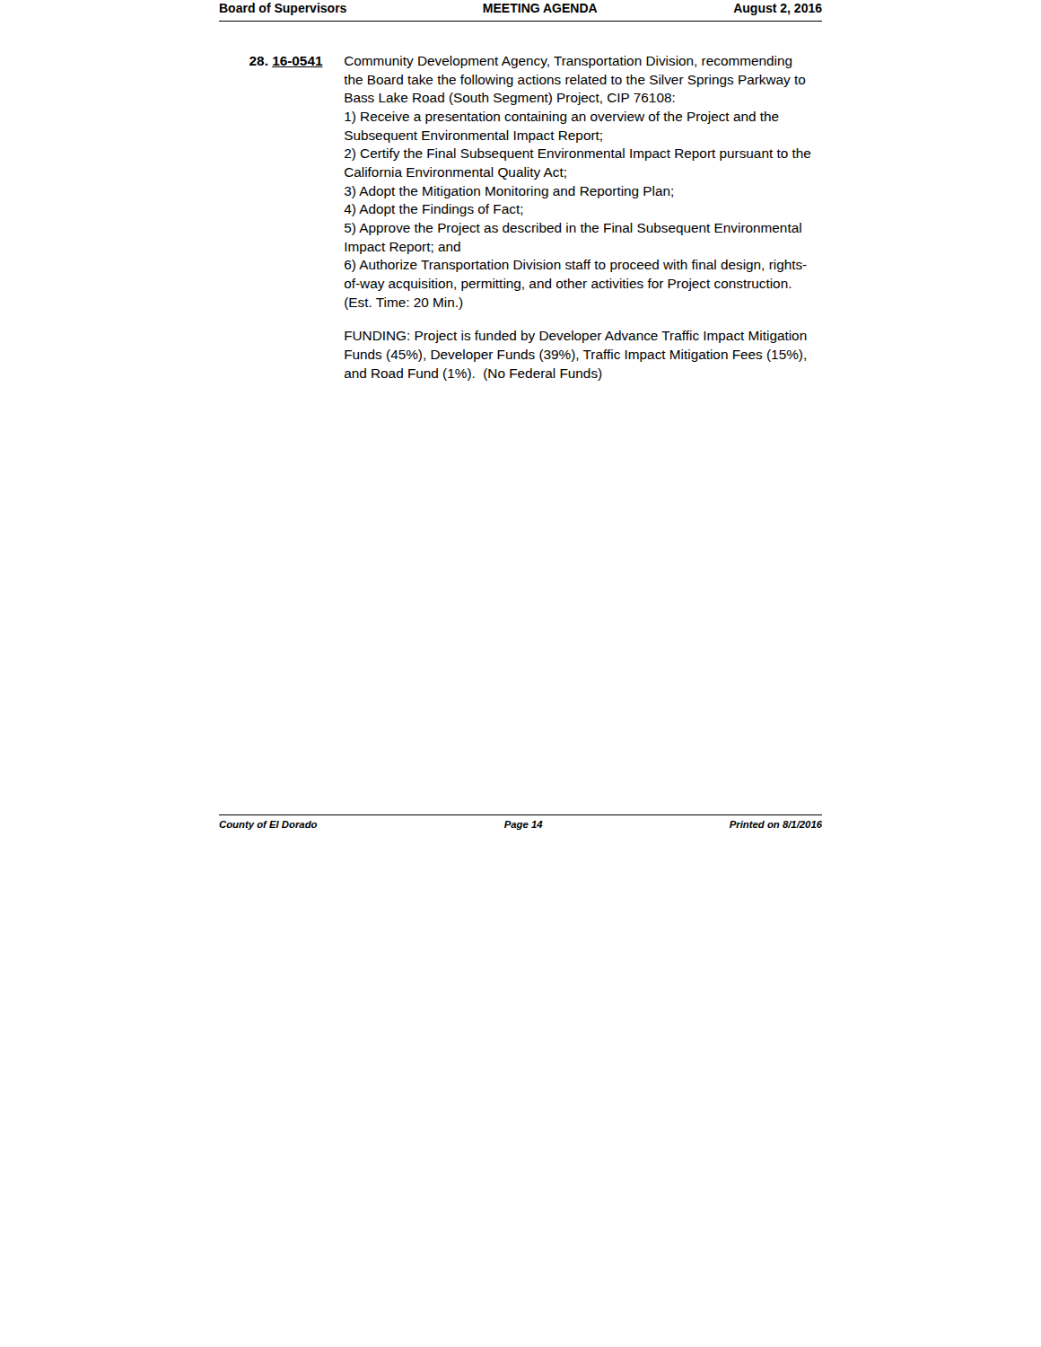Board of Supervisors
MEETING AGENDA
August 2, 2016
28. 16-0541
Community Development Agency, Transportation Division, recommending the Board take the following actions related to the Silver Springs Parkway to Bass Lake Road (South Segment) Project, CIP 76108:
1) Receive a presentation containing an overview of the Project and the Subsequent Environmental Impact Report;
2) Certify the Final Subsequent Environmental Impact Report pursuant to the California Environmental Quality Act;
3) Adopt the Mitigation Monitoring and Reporting Plan;
4) Adopt the Findings of Fact;
5) Approve the Project as described in the Final Subsequent Environmental Impact Report; and
6) Authorize Transportation Division staff to proceed with final design, rights-of-way acquisition, permitting, and other activities for Project construction. (Est. Time: 20 Min.)
FUNDING: Project is funded by Developer Advance Traffic Impact Mitigation Funds (45%), Developer Funds (39%), Traffic Impact Mitigation Fees (15%), and Road Fund (1%). (No Federal Funds)
County of El Dorado
Page 14
Printed on 8/1/2016